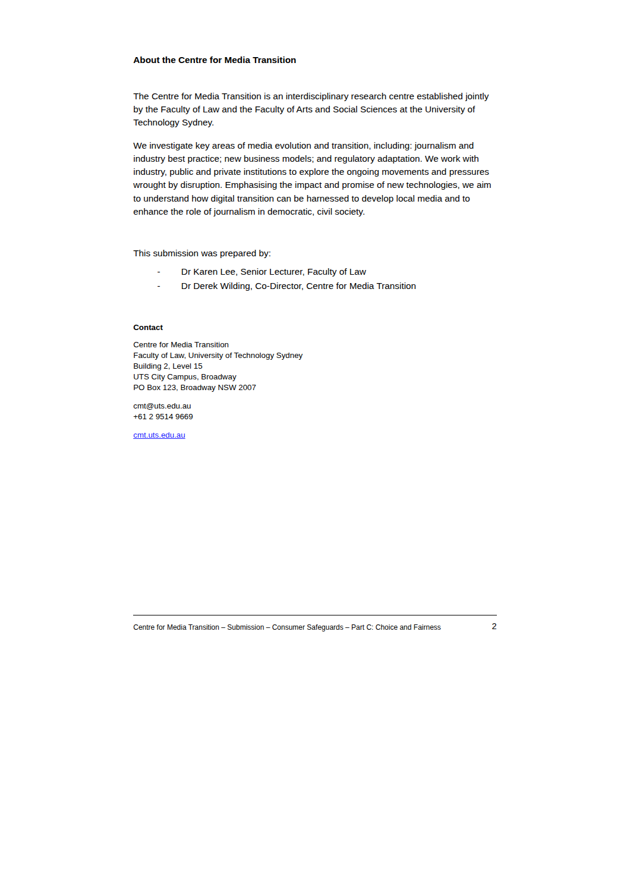About the Centre for Media Transition
The Centre for Media Transition is an interdisciplinary research centre established jointly by the Faculty of Law and the Faculty of Arts and Social Sciences at the University of Technology Sydney.
We investigate key areas of media evolution and transition, including: journalism and industry best practice; new business models; and regulatory adaptation. We work with industry, public and private institutions to explore the ongoing movements and pressures wrought by disruption. Emphasising the impact and promise of new technologies, we aim to understand how digital transition can be harnessed to develop local media and to enhance the role of journalism in democratic, civil society.
This submission was prepared by:
Dr Karen Lee, Senior Lecturer, Faculty of Law
Dr Derek Wilding, Co-Director, Centre for Media Transition
Contact
Centre for Media Transition
Faculty of Law, University of Technology Sydney
Building 2, Level 15
UTS City Campus, Broadway
PO Box 123, Broadway NSW 2007
cmt@uts.edu.au
+61 2 9514 9669
cmt.uts.edu.au
Centre for Media Transition – Submission – Consumer Safeguards – Part C: Choice and Fairness 2